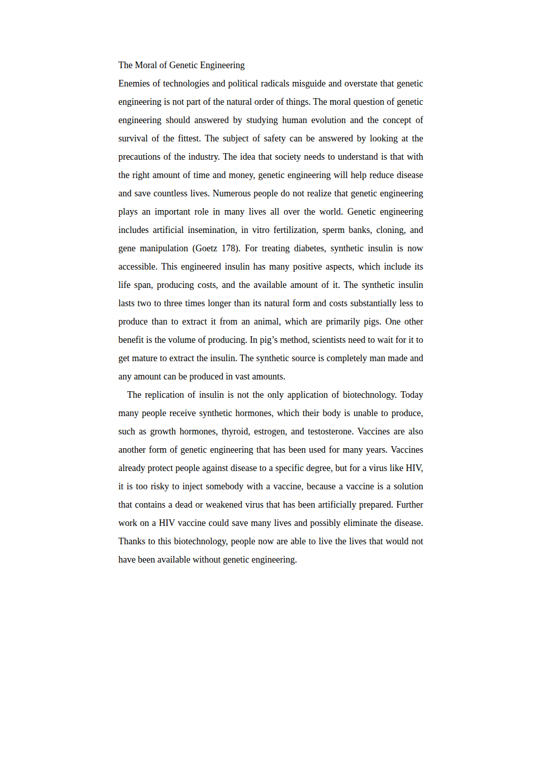The Moral of Genetic Engineering
Enemies of technologies and political radicals misguide and overstate that genetic engineering is not part of the natural order of things. The moral question of genetic engineering should answered by studying human evolution and the concept of survival of the fittest. The subject of safety can be answered by looking at the precautions of the industry. The idea that society needs to understand is that with the right amount of time and money, genetic engineering will help reduce disease and save countless lives. Numerous people do not realize that genetic engineering plays an important role in many lives all over the world. Genetic engineering includes artificial insemination, in vitro fertilization, sperm banks, cloning, and gene manipulation (Goetz 178). For treating diabetes, synthetic insulin is now accessible. This engineered insulin has many positive aspects, which include its life span, producing costs, and the available amount of it. The synthetic insulin lasts two to three times longer than its natural form and costs substantially less to produce than to extract it from an animal, which are primarily pigs. One other benefit is the volume of producing. In pig’s method, scientists need to wait for it to get mature to extract the insulin. The synthetic source is completely man made and any amount can be produced in vast amounts.
The replication of insulin is not the only application of biotechnology. Today many people receive synthetic hormones, which their body is unable to produce, such as growth hormones, thyroid, estrogen, and testosterone. Vaccines are also another form of genetic engineering that has been used for many years. Vaccines already protect people against disease to a specific degree, but for a virus like HIV, it is too risky to inject somebody with a vaccine, because a vaccine is a solution that contains a dead or weakened virus that has been artificially prepared. Further work on a HIV vaccine could save many lives and possibly eliminate the disease. Thanks to this biotechnology, people now are able to live the lives that would not have been available without genetic engineering.